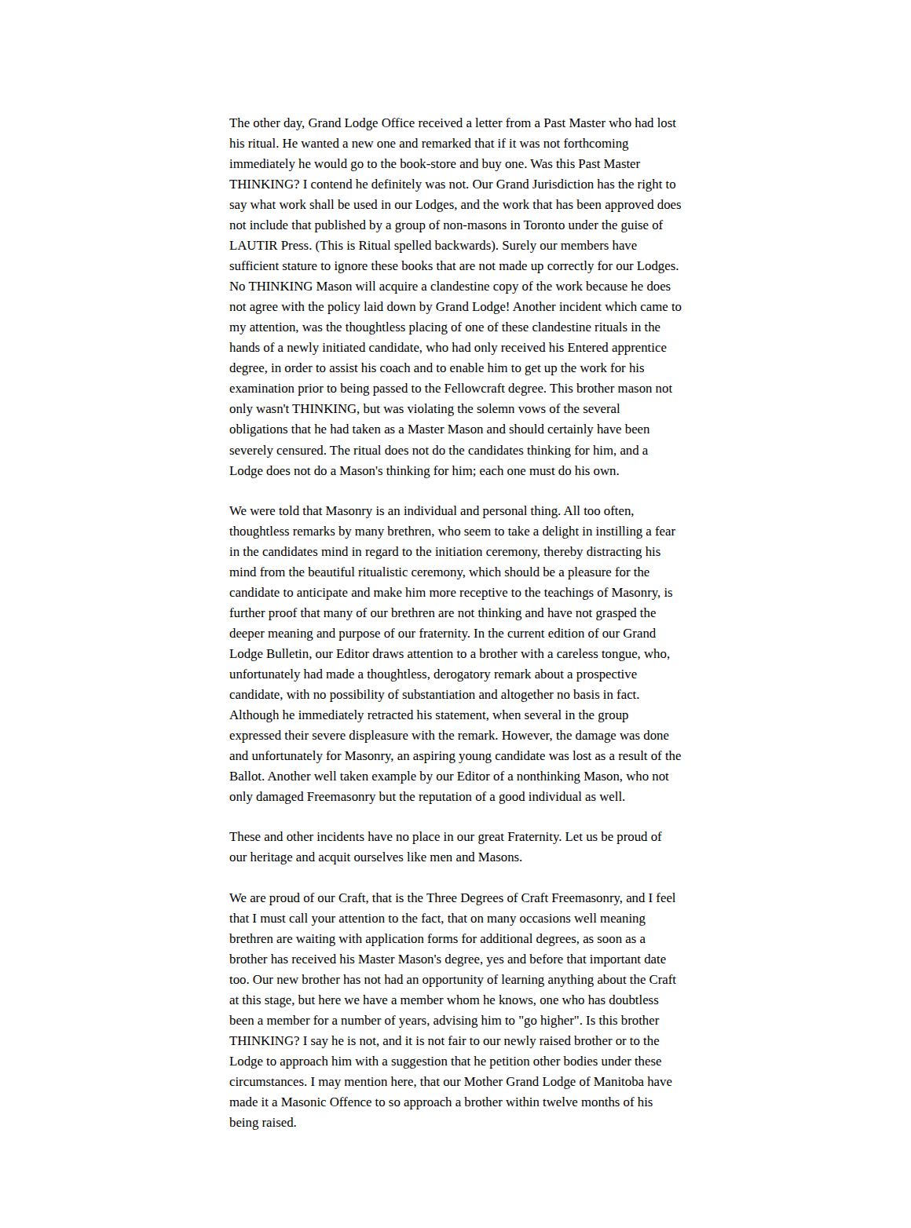The other day, Grand Lodge Office received a letter from a Past Master who had lost his ritual. He wanted a new one and remarked that if it was not forthcoming immediately he would go to the book-store and buy one. Was this Past Master THINKING? I contend he definitely was not. Our Grand Jurisdiction has the right to say what work shall be used in our Lodges, and the work that has been approved does not include that published by a group of non-masons in Toronto under the guise of LAUTIR Press. (This is Ritual spelled backwards). Surely our members have sufficient stature to ignore these books that are not made up correctly for our Lodges. No THINKING Mason will acquire a clandestine copy of the work because he does not agree with the policy laid down by Grand Lodge! Another incident which came to my attention, was the thoughtless placing of one of these clandestine rituals in the hands of a newly initiated candidate, who had only received his Entered apprentice degree, in order to assist his coach and to enable him to get up the work for his examination prior to being passed to the Fellowcraft degree. This brother mason not only wasn't THINKING, but was violating the solemn vows of the several obligations that he had taken as a Master Mason and should certainly have been severely censured. The ritual does not do the candidates thinking for him, and a Lodge does not do a Mason's thinking for him; each one must do his own.
We were told that Masonry is an individual and personal thing. All too often, thoughtless remarks by many brethren, who seem to take a delight in instilling a fear in the candidates mind in regard to the initiation ceremony, thereby distracting his mind from the beautiful ritualistic ceremony, which should be a pleasure for the candidate to anticipate and make him more receptive to the teachings of Masonry, is further proof that many of our brethren are not thinking and have not grasped the deeper meaning and purpose of our fraternity. In the current edition of our Grand Lodge Bulletin, our Editor draws attention to a brother with a careless tongue, who, unfortunately had made a thoughtless, derogatory remark about a prospective candidate, with no possibility of substantiation and altogether no basis in fact. Although he immediately retracted his statement, when several in the group expressed their severe displeasure with the remark. However, the damage was done and unfortunately for Masonry, an aspiring young candidate was lost as a result of the Ballot. Another well taken example by our Editor of a nonthinking Mason, who not only damaged Freemasonry but the reputation of a good individual as well.
These and other incidents have no place in our great Fraternity. Let us be proud of our heritage and acquit ourselves like men and Masons.
We are proud of our Craft, that is the Three Degrees of Craft Freemasonry, and I feel that I must call your attention to the fact, that on many occasions well meaning brethren are waiting with application forms for additional degrees, as soon as a brother has received his Master Mason's degree, yes and before that important date too. Our new brother has not had an opportunity of learning anything about the Craft at this stage, but here we have a member whom he knows, one who has doubtless been a member for a number of years, advising him to "go higher". Is this brother THINKING? I say he is not, and it is not fair to our newly raised brother or to the Lodge to approach him with a suggestion that he petition other bodies under these circumstances. I may mention here, that our Mother Grand Lodge of Manitoba have made it a Masonic Offence to so approach a brother within twelve months of his being raised.